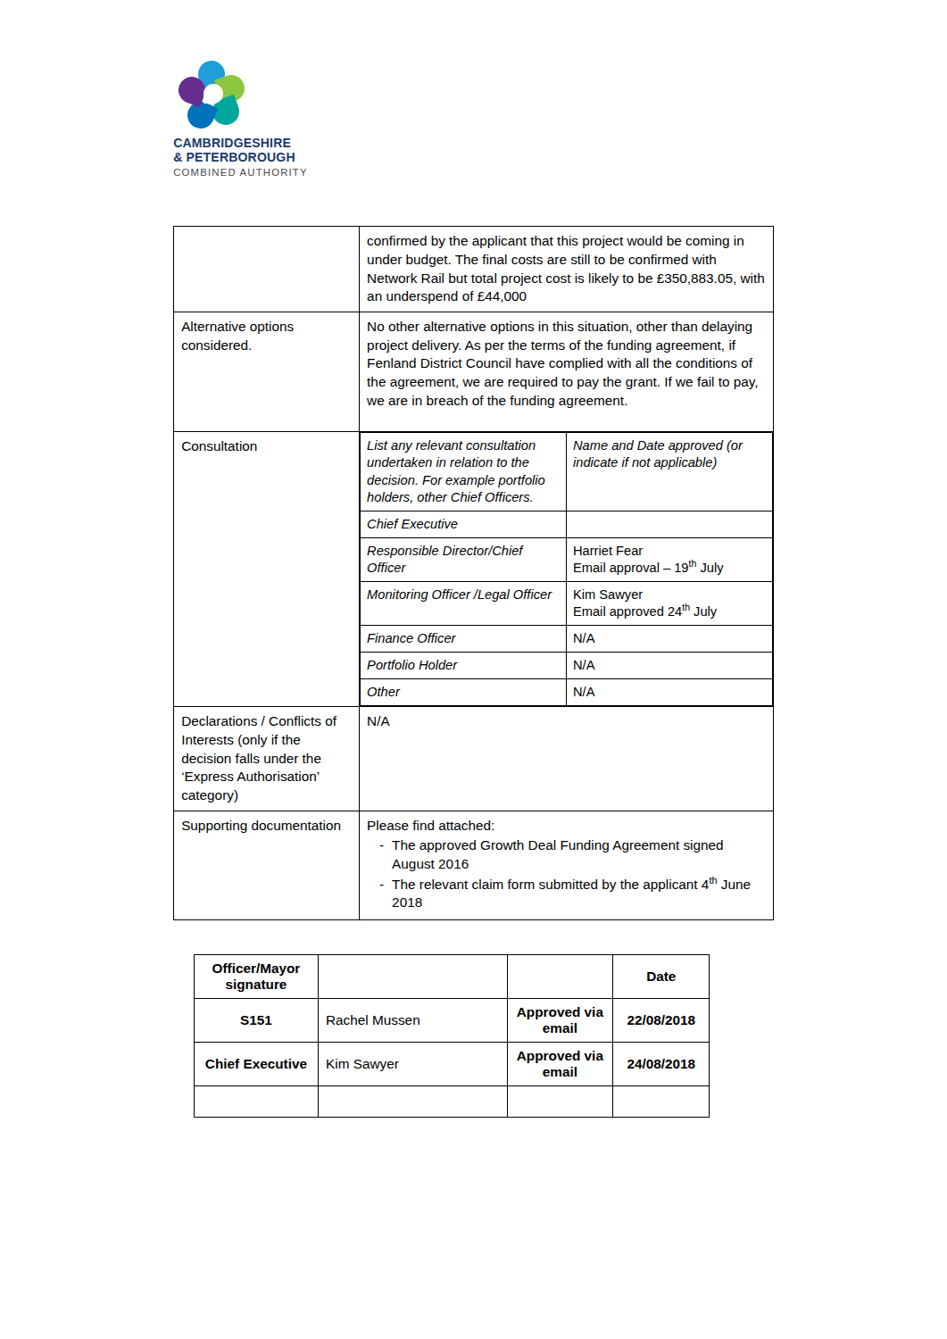CAMBRIDGESHIRE
& PETERBOROUGH
COMBINED AUTHORITY
| | confirmed by the applicant that this project would be coming in under budget. The final costs are still to be confirmed with Network Rail but total project cost is likely to be £350,883.05, with an underspend of £44,000 |
| Alternative options considered. | No other alternative options in this situation, other than delaying project delivery. As per the terms of the funding agreement, if Fenland District Council have complied with all the conditions of the agreement, we are required to pay the grant. If we fail to pay, we are in breach of the funding agreement. |
| Consultation | / List any relevant consultation undertaken in relation to the decision. For example portfolio holders, other Chief Officers. / Name and Date approved (or indicate if not applicable) / / Chief Executive / / / Responsible Director/Chief Officer / Harriet Fear Email approval – 19 th July / / Monitoring Officer /Legal Officer / Kim Sawyer Email approved 24 th July / / Finance Officer / N/A / / Portfolio Holder / N/A / / Other / N/A / |
| Declarations / Conflicts of Interests (only if the decision falls under the ‘Express Authorisation’ category) | N/A |
| Supporting documentation | Please find attached: The approved Growth Deal Funding Agreement signed August 2016 The relevant claim form submitted by the applicant 4 th June 2018 |
| Officer/Mayor signature | | | Date |
| S151 | Rachel Mussen | Approved via email | 22/08/2018 |
| Chief Executive | Kim Sawyer | Approved via email | 24/08/2018 |